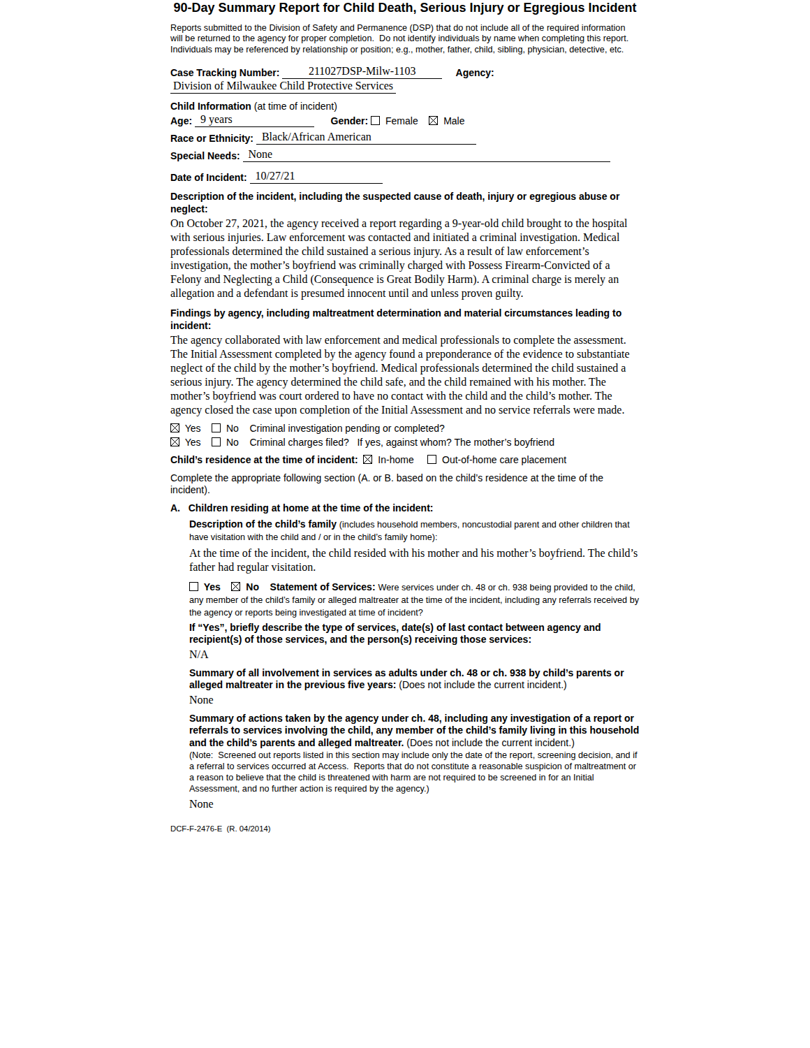90-Day Summary Report for Child Death, Serious Injury or Egregious Incident
Reports submitted to the Division of Safety and Permanence (DSP) that do not include all of the required information will be returned to the agency for proper completion. Do not identify individuals by name when completing this report. Individuals may be referenced by relationship or position; e.g., mother, father, child, sibling, physician, detective, etc.
Case Tracking Number: 211027DSP-Milw-1103 Agency: Division of Milwaukee Child Protective Services
Child Information (at time of incident)
Age: 9 years Gender: Female Male
Race or Ethnicity: Black/African American
Special Needs: None
Date of Incident: 10/27/21
Description of the incident, including the suspected cause of death, injury or egregious abuse or neglect:
On October 27, 2021, the agency received a report regarding a 9-year-old child brought to the hospital with serious injuries. Law enforcement was contacted and initiated a criminal investigation. Medical professionals determined the child sustained a serious injury. As a result of law enforcement’s investigation, the mother’s boyfriend was criminally charged with Possess Firearm-Convicted of a Felony and Neglecting a Child (Consequence is Great Bodily Harm). A criminal charge is merely an allegation and a defendant is presumed innocent until and unless proven guilty.
Findings by agency, including maltreatment determination and material circumstances leading to incident:
The agency collaborated with law enforcement and medical professionals to complete the assessment. The Initial Assessment completed by the agency found a preponderance of the evidence to substantiate neglect of the child by the mother’s boyfriend. Medical professionals determined the child sustained a serious injury. The agency determined the child safe, and the child remained with his mother. The mother’s boyfriend was court ordered to have no contact with the child and the child’s mother. The agency closed the case upon completion of the Initial Assessment and no service referrals were made.
Yes No Criminal investigation pending or completed?
Yes No Criminal charges filed? If yes, against whom? The mother’s boyfriend
Child’s residence at the time of incident: In-home Out-of-home care placement
Complete the appropriate following section (A. or B. based on the child’s residence at the time of the incident).
A. Children residing at home at the time of the incident:
Description of the child’s family (includes household members, noncustodial parent and other children that have visitation with the child and / or in the child’s family home):
At the time of the incident, the child resided with his mother and his mother’s boyfriend. The child’s father had regular visitation.
Yes No Statement of Services: Were services under ch. 48 or ch. 938 being provided to the child, any member of the child’s family or alleged maltreater at the time of the incident, including any referrals received by the agency or reports being investigated at time of incident?
If “Yes”, briefly describe the type of services, date(s) of last contact between agency and recipient(s) of those services, and the person(s) receiving those services:
N/A
Summary of all involvement in services as adults under ch. 48 or ch. 938 by child’s parents or alleged maltreater in the previous five years: (Does not include the current incident.)
None
Summary of actions taken by the agency under ch. 48, including any investigation of a report or referrals to services involving the child, any member of the child’s family living in this household and the child’s parents and alleged maltreater. (Does not include the current incident.)
(Note: Screened out reports listed in this section may include only the date of the report, screening decision, and if a referral to services occurred at Access. Reports that do not constitute a reasonable suspicion of maltreatment or a reason to believe that the child is threatened with harm are not required to be screened in for an Initial Assessment, and no further action is required by the agency.)
None
DCF-F-2476-E (R. 04/2014)